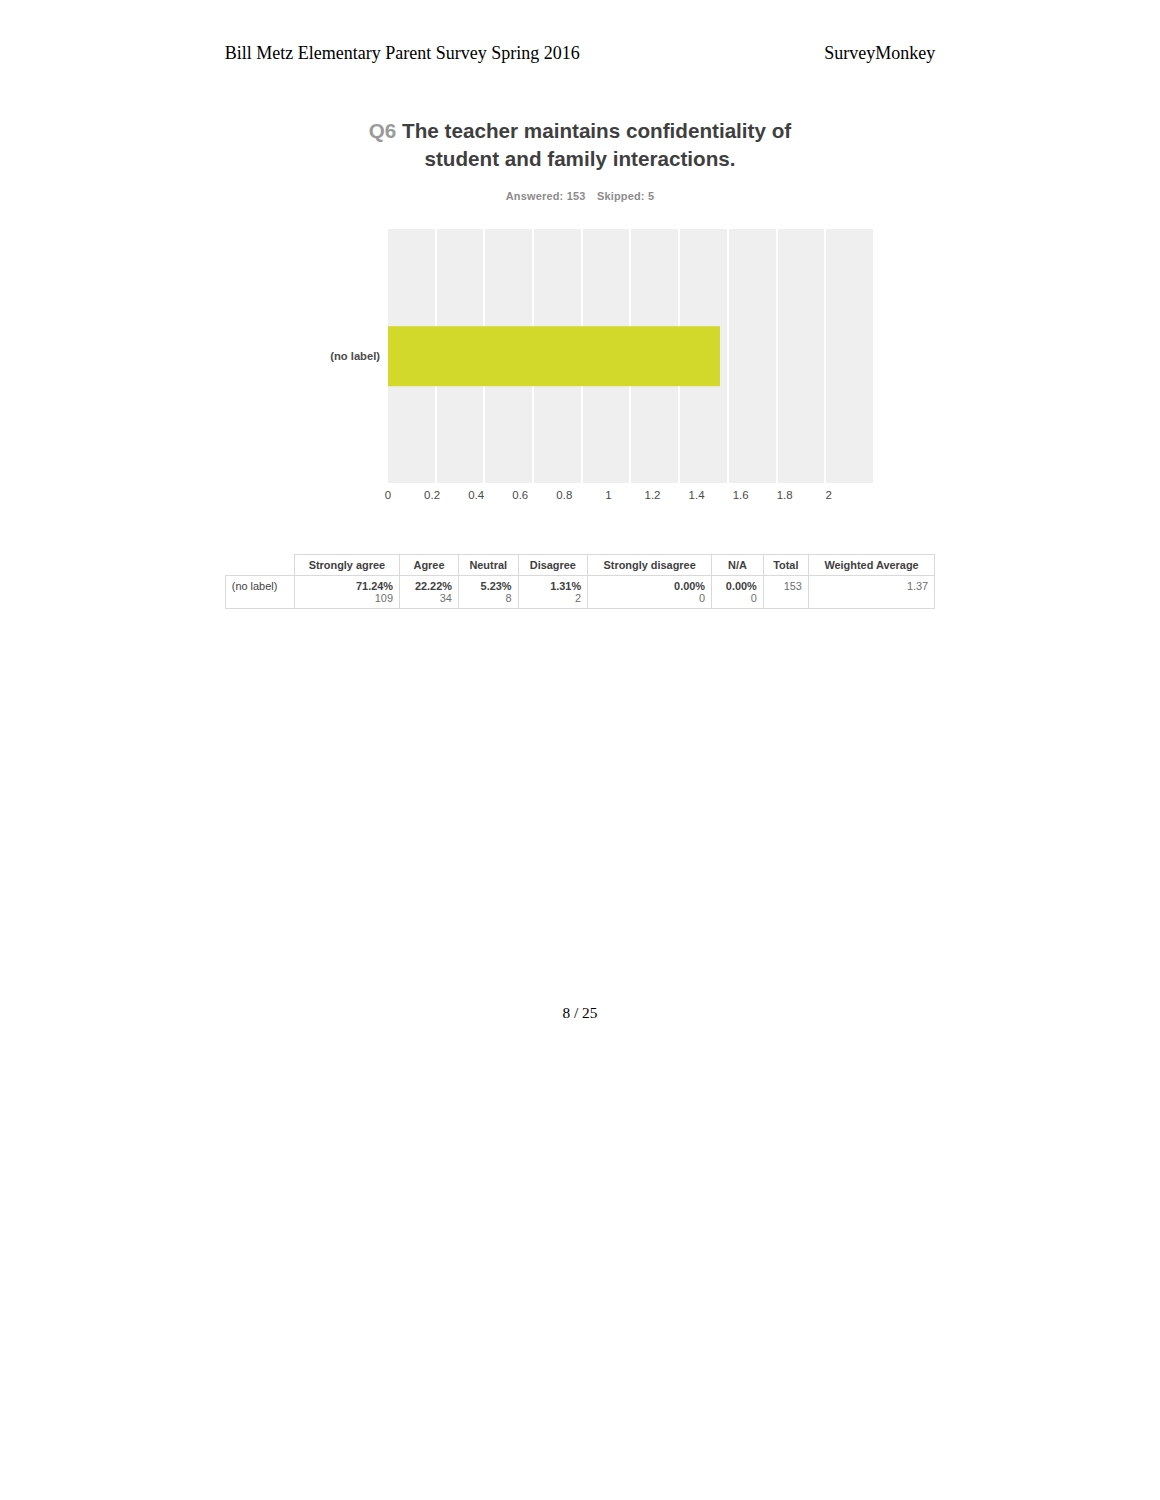Bill Metz Elementary Parent Survey Spring 2016
SurveyMonkey
Q6 The teacher maintains confidentiality of student and family interactions.
Answered: 153 Skipped: 5
(no label)
00.20.40.60.811.21.41.61.82
| | Strongly agree | Agree | Neutral | Disagree | Strongly disagree | N/A | Total | Weighted Average |
| --- | --- | --- | --- | --- | --- | --- | --- | --- |
| (no label) | 71.24% 109 | 22.22% 34 | 5.23% 8 | 1.31% 2 | 0.00% 0 | 0.00% 0 | 153 | 1.37 |
8 / 25